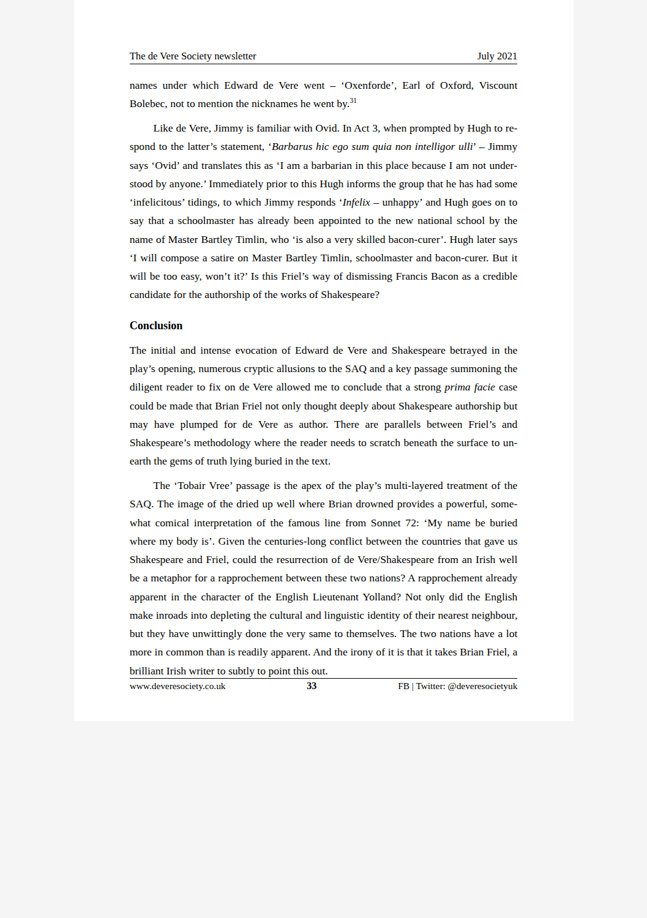The de Vere Society newsletter
July 2021
names under which Edward de Vere went – ‘Oxenforde’, Earl of Oxford, Viscount Bolebec, not to mention the nicknames he went by.31
Like de Vere, Jimmy is familiar with Ovid. In Act 3, when prompted by Hugh to respond to the latter’s statement, ‘Barbarus hic ego sum quia non intelligor ulli’ – Jimmy says ‘Ovid’ and translates this as ‘I am a barbarian in this place because I am not understood by anyone.’ Immediately prior to this Hugh informs the group that he has had some ‘infelicitous’ tidings, to which Jimmy responds ‘Infelix – unhappy’ and Hugh goes on to say that a schoolmaster has already been appointed to the new national school by the name of Master Bartley Timlin, who ‘is also a very skilled bacon-curer’. Hugh later says ‘I will compose a satire on Master Bartley Timlin, schoolmaster and bacon-curer. But it will be too easy, won’t it?’ Is this Friel’s way of dismissing Francis Bacon as a credible candidate for the authorship of the works of Shakespeare?
Conclusion
The initial and intense evocation of Edward de Vere and Shakespeare betrayed in the play’s opening, numerous cryptic allusions to the SAQ and a key passage summoning the diligent reader to fix on de Vere allowed me to conclude that a strong prima facie case could be made that Brian Friel not only thought deeply about Shakespeare authorship but may have plumped for de Vere as author. There are parallels between Friel’s and Shakespeare’s methodology where the reader needs to scratch beneath the surface to unearth the gems of truth lying buried in the text.
The ‘Tobair Vree’ passage is the apex of the play’s multi-layered treatment of the SAQ. The image of the dried up well where Brian drowned provides a powerful, somewhat comical interpretation of the famous line from Sonnet 72: ‘My name be buried where my body is’. Given the centuries-long conflict between the countries that gave us Shakespeare and Friel, could the resurrection of de Vere/Shakespeare from an Irish well be a metaphor for a rapprochement between these two nations? A rapprochement already apparent in the character of the English Lieutenant Yolland? Not only did the English make inroads into depleting the cultural and linguistic identity of their nearest neighbour, but they have unwittingly done the very same to themselves. The two nations have a lot more in common than is readily apparent. And the irony of it is that it takes Brian Friel, a brilliant Irish writer to subtly to point this out.
www.deveresociety.co.uk
33
FB | Twitter: @deveresocietyuk